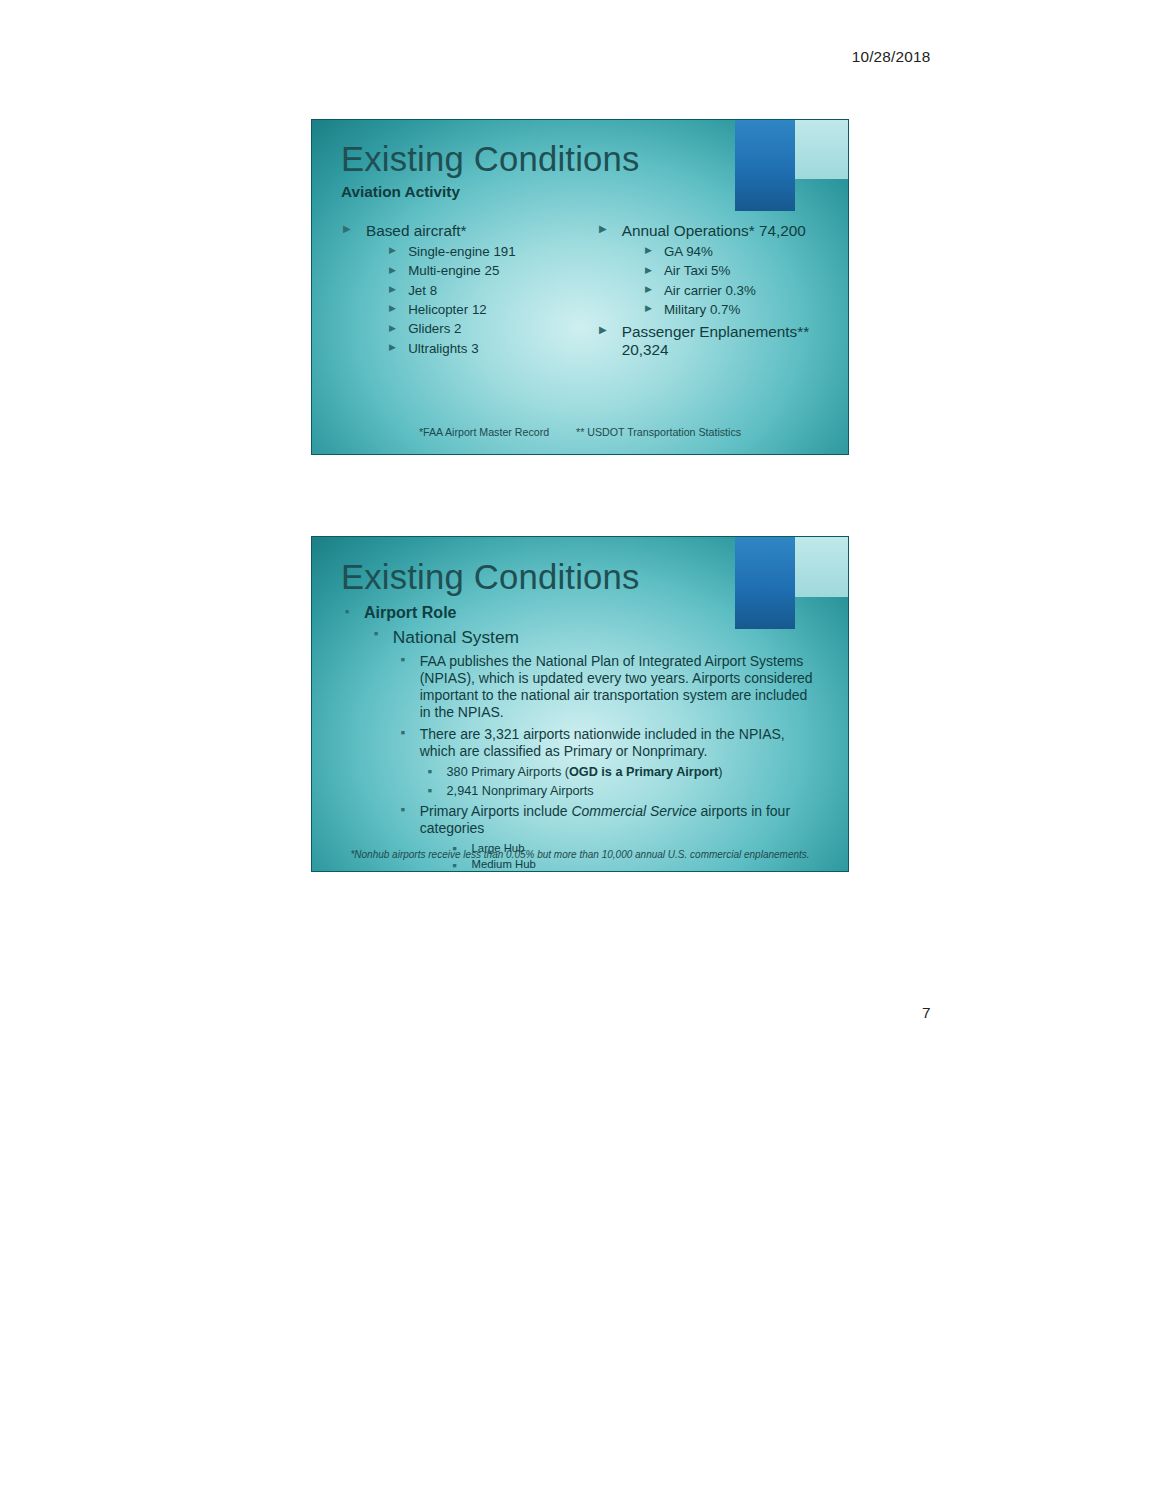10/28/2018
Existing Conditions
Aviation Activity
Based aircraft*
Single-engine 191
Multi-engine 25
Jet 8
Helicopter 12
Gliders 2
Ultralights 3
Annual Operations* 74,200
GA 94%
Air Taxi 5%
Air carrier 0.3%
Military 0.7%
Passenger Enplanements** 20,324
*FAA Airport Master Record ** USDOT Transportation Statistics
Existing Conditions
Airport Role
National System
FAA publishes the National Plan of Integrated Airport Systems (NPIAS), which is updated every two years. Airports considered important to the national air transportation system are included in the NPIAS.
There are 3,321 airports nationwide included in the NPIAS, which are classified as Primary or Nonprimary.
380 Primary Airports (OGD is a Primary Airport)
2,941 Nonprimary Airports
Primary Airports include Commercial Service airports in four categories
Large Hub
Medium Hub
Small Hub
Nonhub - OGD is a Nonhub* with 15,609 enplanements
*Nonhub airports receive less than 0.05% but more than 10,000 annual U.S. commercial enplanements.
7